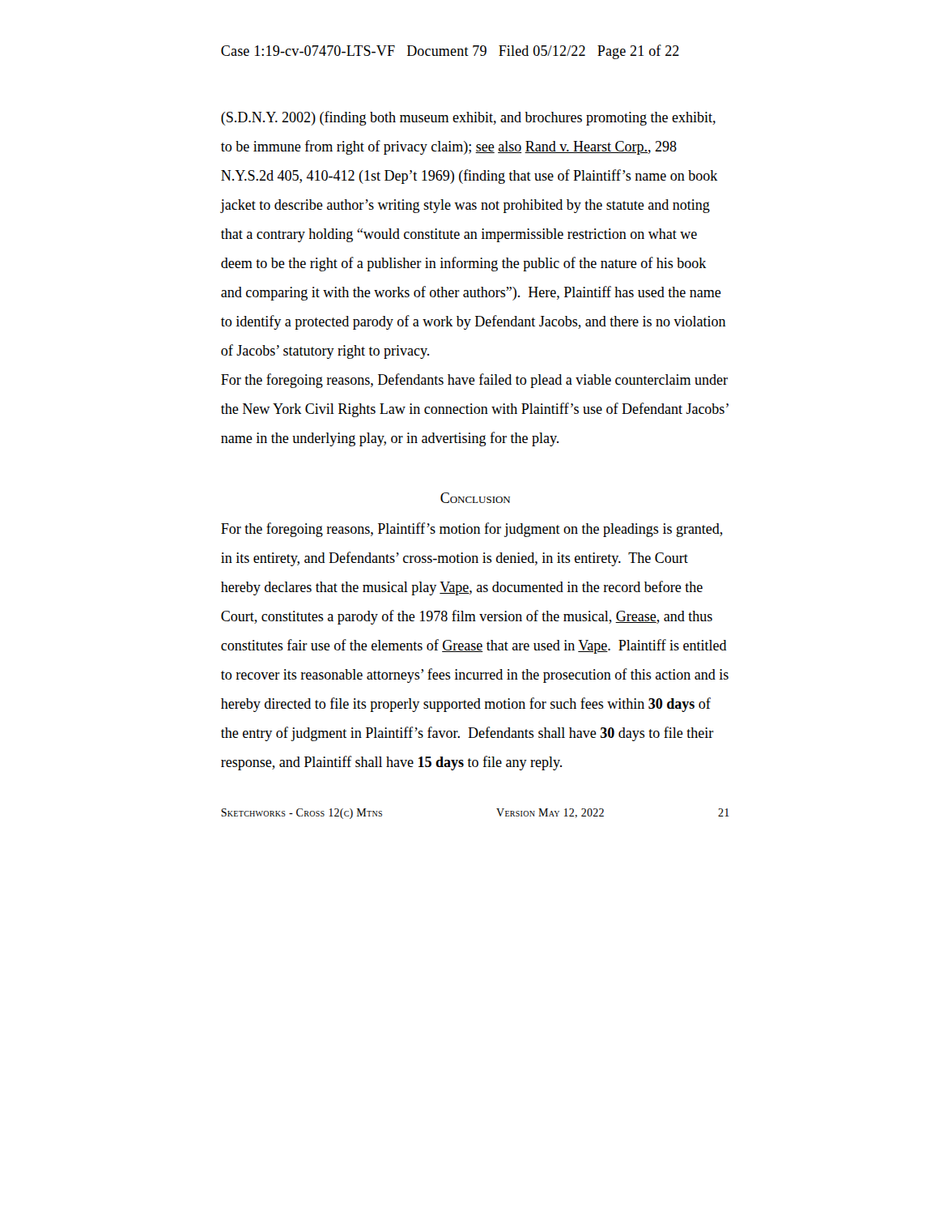Case 1:19-cv-07470-LTS-VF Document 79 Filed 05/12/22 Page 21 of 22
(S.D.N.Y. 2002) (finding both museum exhibit, and brochures promoting the exhibit, to be immune from right of privacy claim); see also Rand v. Hearst Corp., 298 N.Y.S.2d 405, 410-412 (1st Dep’t 1969) (finding that use of Plaintiff’s name on book jacket to describe author’s writing style was not prohibited by the statute and noting that a contrary holding “would constitute an impermissible restriction on what we deem to be the right of a publisher in informing the public of the nature of his book and comparing it with the works of other authors”). Here, Plaintiff has used the name to identify a protected parody of a work by Defendant Jacobs, and there is no violation of Jacobs’ statutory right to privacy.
For the foregoing reasons, Defendants have failed to plead a viable counterclaim under the New York Civil Rights Law in connection with Plaintiff’s use of Defendant Jacobs’ name in the underlying play, or in advertising for the play.
Conclusion
For the foregoing reasons, Plaintiff’s motion for judgment on the pleadings is granted, in its entirety, and Defendants’ cross-motion is denied, in its entirety. The Court hereby declares that the musical play Vape, as documented in the record before the Court, constitutes a parody of the 1978 film version of the musical, Grease, and thus constitutes fair use of the elements of Grease that are used in Vape. Plaintiff is entitled to recover its reasonable attorneys’ fees incurred in the prosecution of this action and is hereby directed to file its properly supported motion for such fees within 30 days of the entry of judgment in Plaintiff’s favor. Defendants shall have 30 days to file their response, and Plaintiff shall have 15 days to file any reply.
Sketchworks - Cross 12(c) Mtns
Version May 12, 2022
21